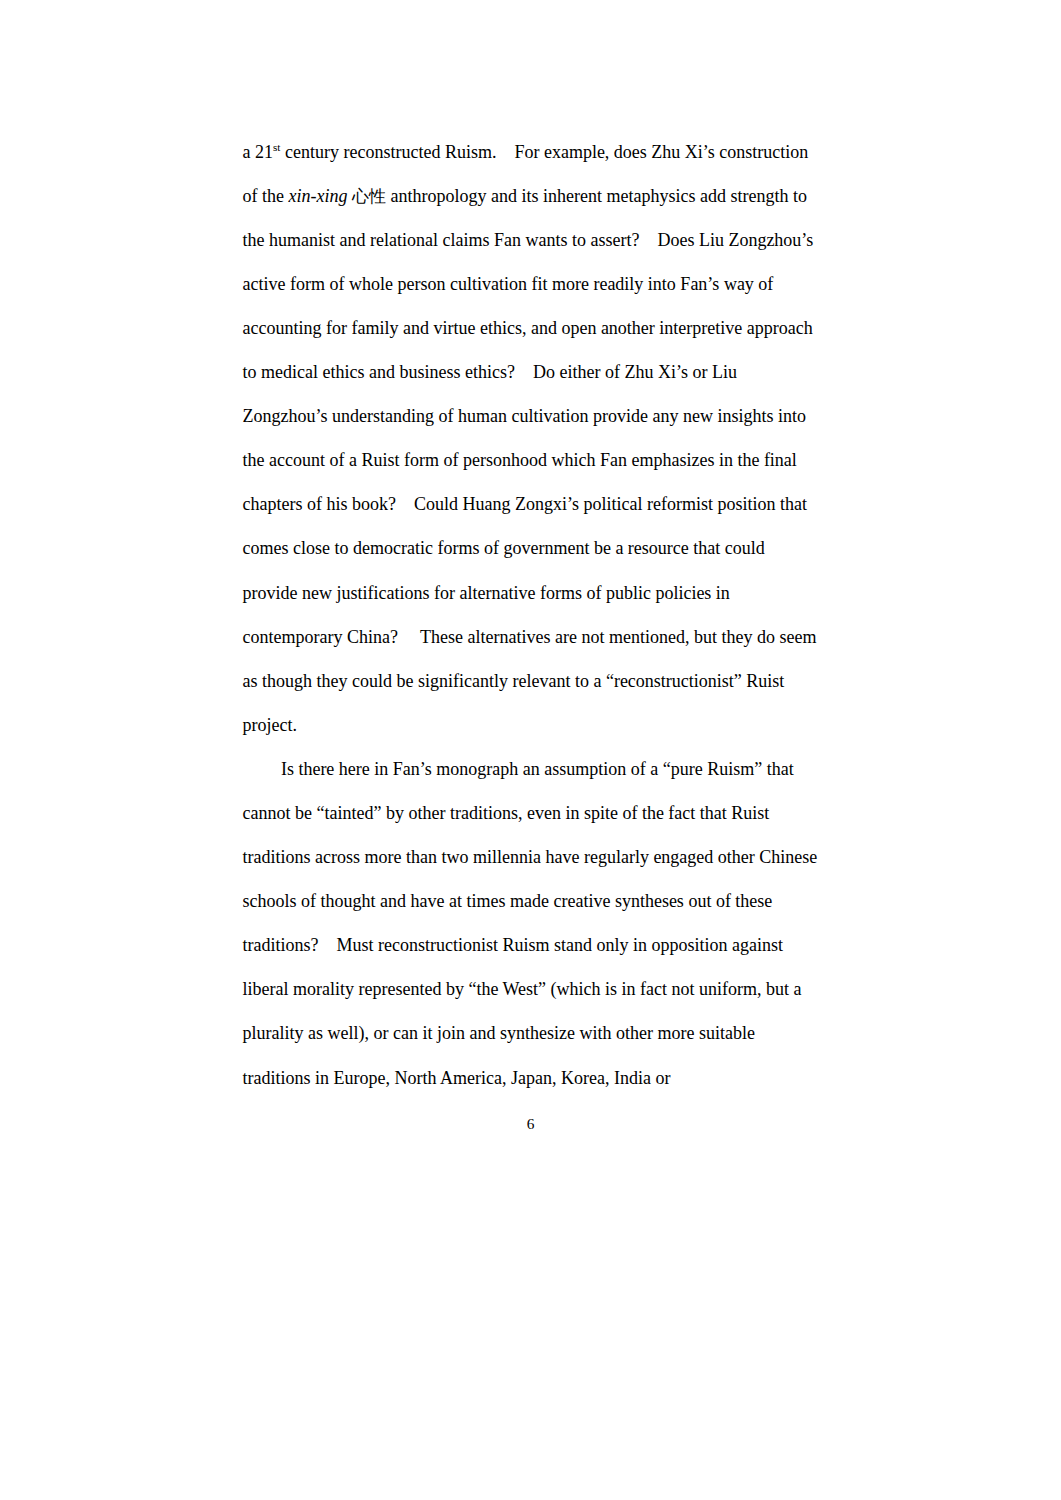a 21st century reconstructed Ruism. For example, does Zhu Xi’s construction of the xin-xing 心性 anthropology and its inherent metaphysics add strength to the humanist and relational claims Fan wants to assert? Does Liu Zongzhou’s active form of whole person cultivation fit more readily into Fan’s way of accounting for family and virtue ethics, and open another interpretive approach to medical ethics and business ethics? Do either of Zhu Xi’s or Liu Zongzhou’s understanding of human cultivation provide any new insights into the account of a Ruist form of personhood which Fan emphasizes in the final chapters of his book? Could Huang Zongxi’s political reformist position that comes close to democratic forms of government be a resource that could provide new justifications for alternative forms of public policies in contemporary China? These alternatives are not mentioned, but they do seem as though they could be significantly relevant to a “reconstructionist” Ruist project.
Is there here in Fan’s monograph an assumption of a “pure Ruism” that cannot be “tainted” by other traditions, even in spite of the fact that Ruist traditions across more than two millennia have regularly engaged other Chinese schools of thought and have at times made creative syntheses out of these traditions? Must reconstructionist Ruism stand only in opposition against liberal morality represented by “the West” (which is in fact not uniform, but a plurality as well), or can it join and synthesize with other more suitable traditions in Europe, North America, Japan, Korea, India or
6